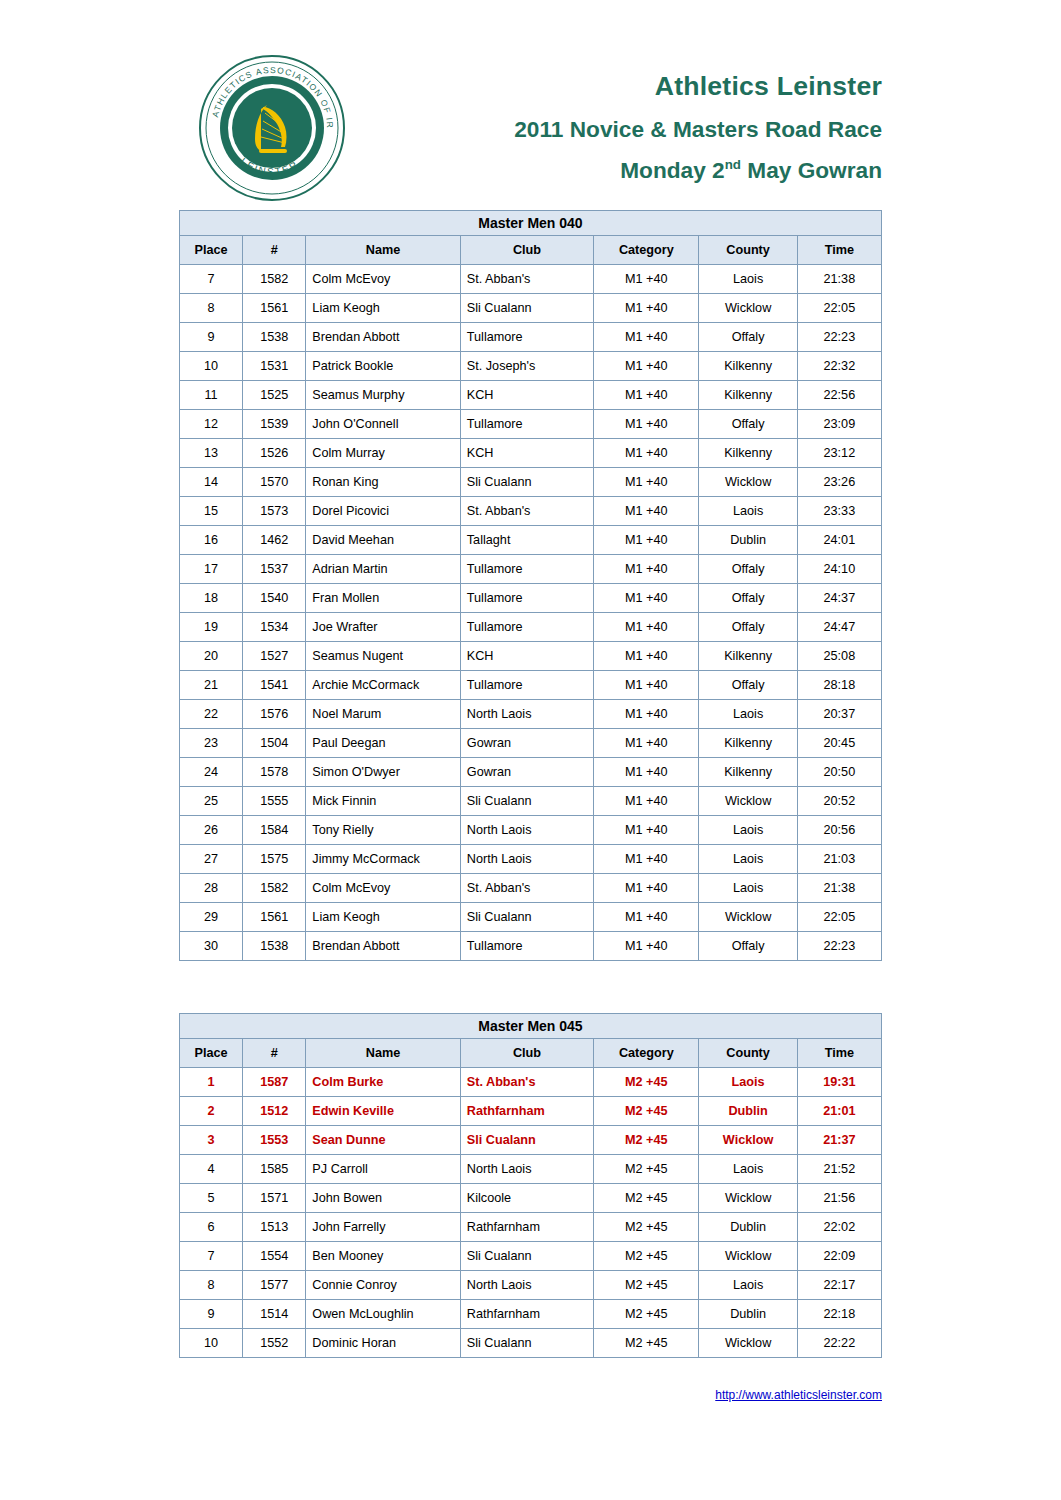ATHLETICS ASSOCIATION OF IRELAND LEINSTER
Athletics Leinster
2011 Novice & Masters Road Race
Monday 2nd May Gowran
Master Men 040
| Place | # | Name | Club | Category | County | Time |
| --- | --- | --- | --- | --- | --- | --- |
| 7 | 1582 | Colm McEvoy | St. Abban's | M1 +40 | Laois | 21:38 |
| 8 | 1561 | Liam Keogh | Sli Cualann | M1 +40 | Wicklow | 22:05 |
| 9 | 1538 | Brendan Abbott | Tullamore | M1 +40 | Offaly | 22:23 |
| 10 | 1531 | Patrick Bookle | St. Joseph's | M1 +40 | Kilkenny | 22:32 |
| 11 | 1525 | Seamus Murphy | KCH | M1 +40 | Kilkenny | 22:56 |
| 12 | 1539 | John O'Connell | Tullamore | M1 +40 | Offaly | 23:09 |
| 13 | 1526 | Colm Murray | KCH | M1 +40 | Kilkenny | 23:12 |
| 14 | 1570 | Ronan King | Sli Cualann | M1 +40 | Wicklow | 23:26 |
| 15 | 1573 | Dorel Picovici | St. Abban's | M1 +40 | Laois | 23:33 |
| 16 | 1462 | David Meehan | Tallaght | M1 +40 | Dublin | 24:01 |
| 17 | 1537 | Adrian Martin | Tullamore | M1 +40 | Offaly | 24:10 |
| 18 | 1540 | Fran Mollen | Tullamore | M1 +40 | Offaly | 24:37 |
| 19 | 1534 | Joe Wrafter | Tullamore | M1 +40 | Offaly | 24:47 |
| 20 | 1527 | Seamus Nugent | KCH | M1 +40 | Kilkenny | 25:08 |
| 21 | 1541 | Archie McCormack | Tullamore | M1 +40 | Offaly | 28:18 |
| 22 | 1576 | Noel Marum | North Laois | M1 +40 | Laois | 20:37 |
| 23 | 1504 | Paul Deegan | Gowran | M1 +40 | Kilkenny | 20:45 |
| 24 | 1578 | Simon O'Dwyer | Gowran | M1 +40 | Kilkenny | 20:50 |
| 25 | 1555 | Mick Finnin | Sli Cualann | M1 +40 | Wicklow | 20:52 |
| 26 | 1584 | Tony Rielly | North Laois | M1 +40 | Laois | 20:56 |
| 27 | 1575 | Jimmy McCormack | North Laois | M1 +40 | Laois | 21:03 |
| 28 | 1582 | Colm McEvoy | St. Abban's | M1 +40 | Laois | 21:38 |
| 29 | 1561 | Liam Keogh | Sli Cualann | M1 +40 | Wicklow | 22:05 |
| 30 | 1538 | Brendan Abbott | Tullamore | M1 +40 | Offaly | 22:23 |
Master Men 045
| Place | # | Name | Club | Category | County | Time |
| --- | --- | --- | --- | --- | --- | --- |
| 1 | 1587 | Colm Burke | St. Abban's | M2 +45 | Laois | 19:31 |
| 2 | 1512 | Edwin Keville | Rathfarnham | M2 +45 | Dublin | 21:01 |
| 3 | 1553 | Sean Dunne | Sli Cualann | M2 +45 | Wicklow | 21:37 |
| 4 | 1585 | PJ Carroll | North Laois | M2 +45 | Laois | 21:52 |
| 5 | 1571 | John Bowen | Kilcoole | M2 +45 | Wicklow | 21:56 |
| 6 | 1513 | John Farrelly | Rathfarnham | M2 +45 | Dublin | 22:02 |
| 7 | 1554 | Ben Mooney | Sli Cualann | M2 +45 | Wicklow | 22:09 |
| 8 | 1577 | Connie Conroy | North Laois | M2 +45 | Laois | 22:17 |
| 9 | 1514 | Owen McLoughlin | Rathfarnham | M2 +45 | Dublin | 22:18 |
| 10 | 1552 | Dominic Horan | Sli Cualann | M2 +45 | Wicklow | 22:22 |
http://www.athleticsleinster.com